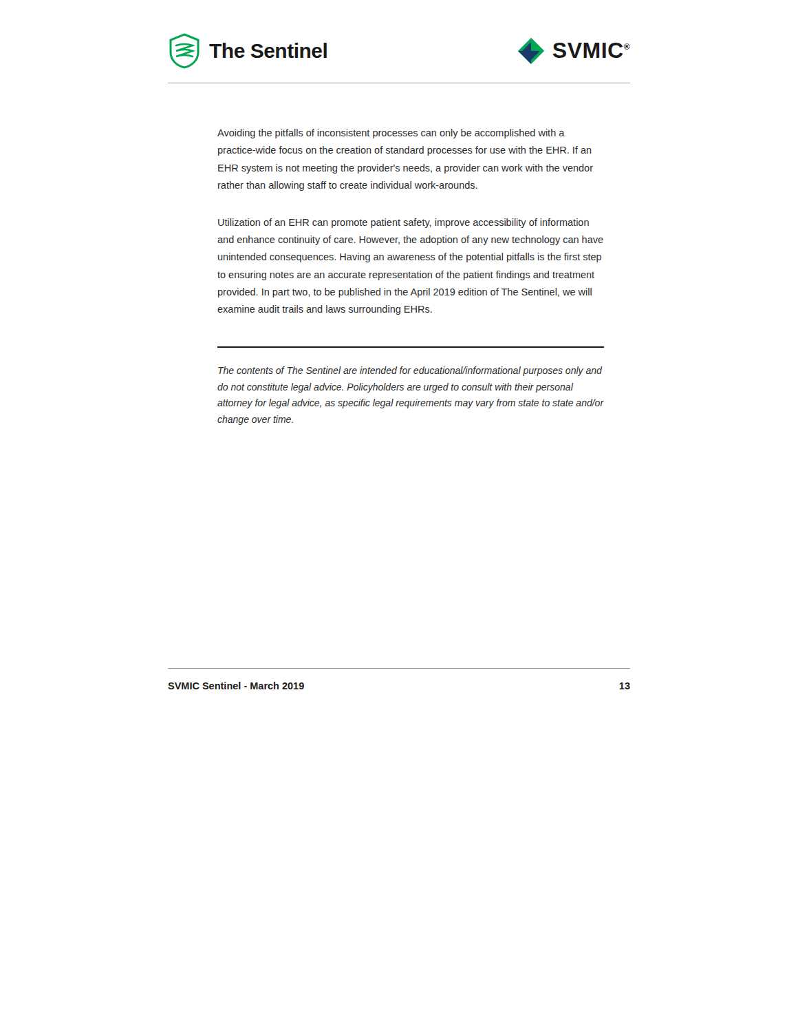The Sentinel
SVMIC®
Avoiding the pitfalls of inconsistent processes can only be accomplished with a practice-wide focus on the creation of standard processes for use with the EHR. If an EHR system is not meeting the provider's needs, a provider can work with the vendor rather than allowing staff to create individual work-arounds.
Utilization of an EHR can promote patient safety, improve accessibility of information and enhance continuity of care. However, the adoption of any new technology can have unintended consequences. Having an awareness of the potential pitfalls is the first step to ensuring notes are an accurate representation of the patient findings and treatment provided. In part two, to be published in the April 2019 edition of The Sentinel, we will examine audit trails and laws surrounding EHRs.
The contents of The Sentinel are intended for educational/informational purposes only and do not constitute legal advice. Policyholders are urged to consult with their personal attorney for legal advice, as specific legal requirements may vary from state to state and/or change over time.
SVMIC Sentinel - March 2019
13